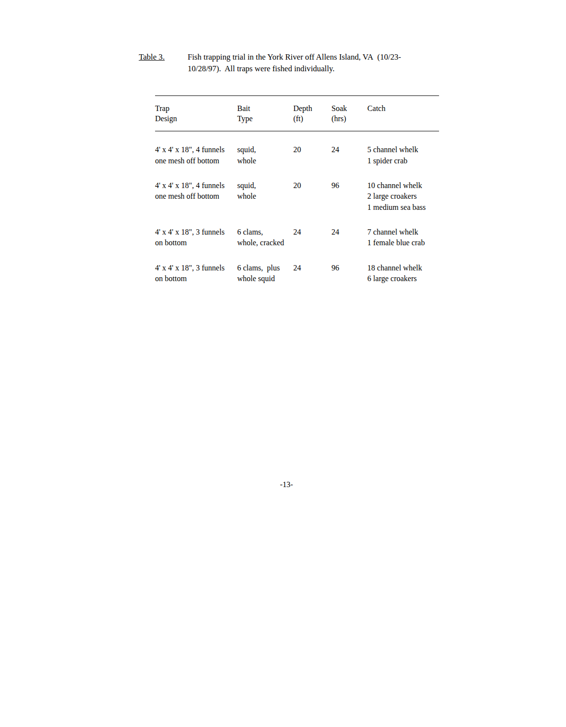Table 3. Fish trapping trial in the York River off Allens Island, VA (10/23-10/28/97). All traps were fished individually.
| Trap Design | Bait Type | Depth (ft) | Soak (hrs) | Catch |
| --- | --- | --- | --- | --- |
| 4' x 4' x 18", 4 funnels one mesh off bottom | squid, whole | 20 | 24 | 5 channel whelk 1 spider crab |
| 4' x 4' x 18", 4 funnels one mesh off bottom | squid, whole | 20 | 96 | 10 channel whelk 2 large croakers 1 medium sea bass |
| 4' x 4' x 18", 3 funnels on bottom | 6 clams, whole, cracked | 24 | 24 | 7 channel whelk 1 female blue crab |
| 4' x 4' x 18", 3 funnels on bottom | 6 clams, plus whole squid | 24 | 96 | 18 channel whelk 6 large croakers |
-13-